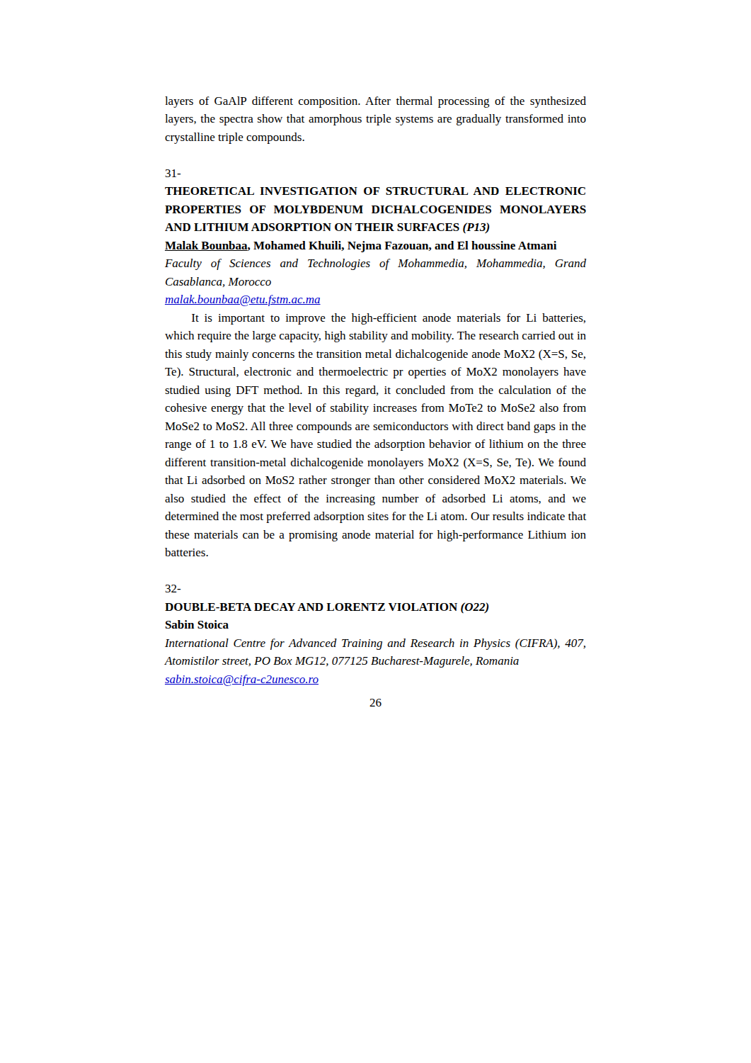layers of GaAlP different composition. After thermal processing of the synthesized layers, the spectra show that amorphous triple systems are gradually transformed into crystalline triple compounds.
31-
THEORETICAL INVESTIGATION OF STRUCTURAL AND ELECTRONIC PROPERTIES OF MOLYBDENUM DICHALCOGENIDES MONOLAYERS AND LITHIUM ADSORPTION ON THEIR SURFACES (P13)
Malak Bounbaa, Mohamed Khuili, Nejma Fazouan, and El houssine Atmani
Faculty of Sciences and Technologies of Mohammedia, Mohammedia, Grand Casablanca, Morocco
malak.bounbaa@etu.fstm.ac.ma
It is important to improve the high-efficient anode materials for Li batteries, which require the large capacity, high stability and mobility. The research carried out in this study mainly concerns the transition metal dichalcogenide anode MoX2 (X=S, Se, Te). Structural, electronic and thermoelectric pr operties of MoX2 monolayers have studied using DFT method. In this regard, it concluded from the calculation of the cohesive energy that the level of stability increases from MoTe2 to MoSe2 also from MoSe2 to MoS2. All three compounds are semiconductors with direct band gaps in the range of 1 to 1.8 eV. We have studied the adsorption behavior of lithium on the three different transition-metal dichalcogenide monolayers MoX2 (X=S, Se, Te). We found that Li adsorbed on MoS2 rather stronger than other considered MoX2 materials. We also studied the effect of the increasing number of adsorbed Li atoms, and we determined the most preferred adsorption sites for the Li atom. Our results indicate that these materials can be a promising anode material for high-performance Lithium ion batteries.
32-
DOUBLE-BETA DECAY AND LORENTZ VIOLATION (O22)
Sabin Stoica
International Centre for Advanced Training and Research in Physics (CIFRA), 407, Atomistilor street, PO Box MG12, 077125 Bucharest-Magurele, Romania
sabin.stoica@cifra-c2unesco.ro
26